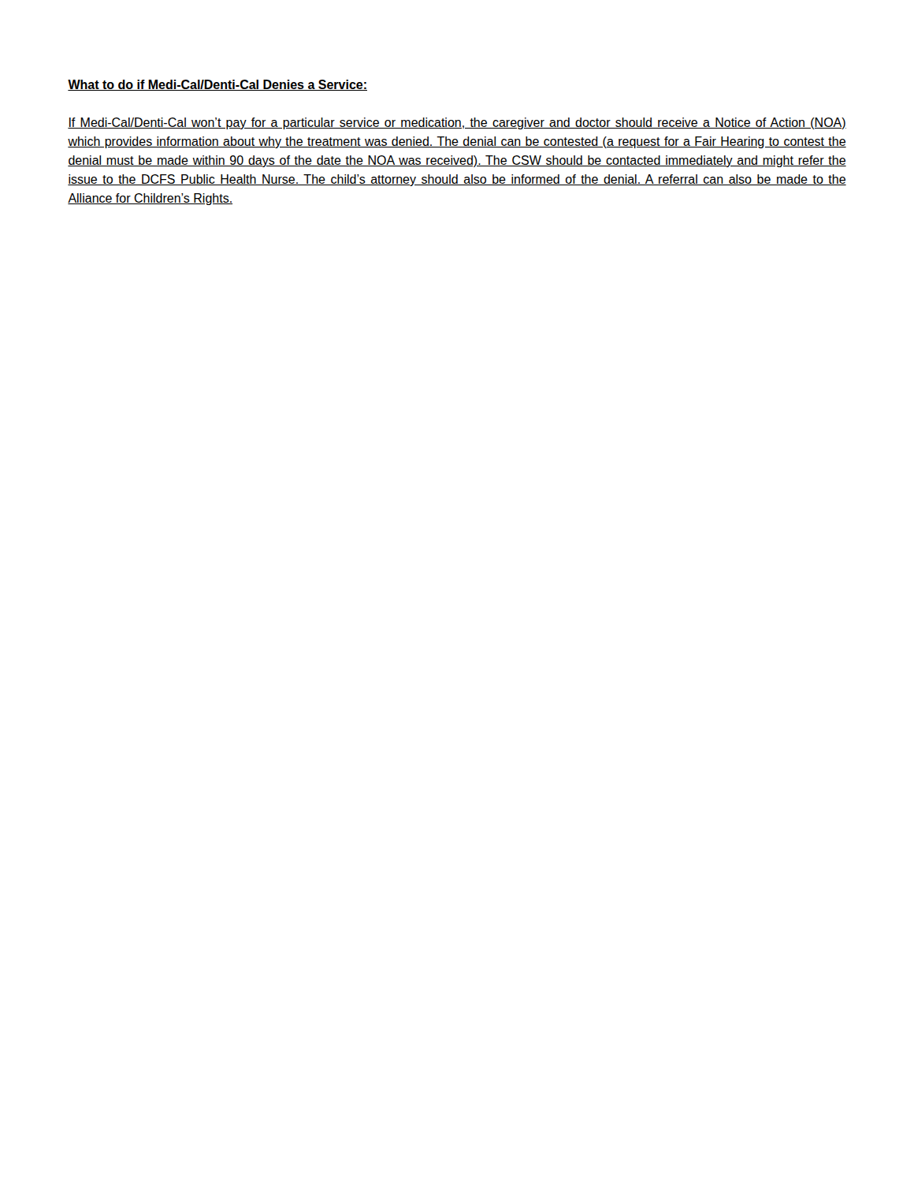What to do if Medi-Cal/Denti-Cal Denies a Service:
If Medi-Cal/Denti-Cal won’t pay for a particular service or medication, the caregiver and doctor should receive a Notice of Action (NOA) which provides information about why the treatment was denied. The denial can be contested (a request for a Fair Hearing to contest the denial must be made within 90 days of the date the NOA was received). The CSW should be contacted immediately and might refer the issue to the DCFS Public Health Nurse. The child’s attorney should also be informed of the denial. A referral can also be made to the Alliance for Children’s Rights.